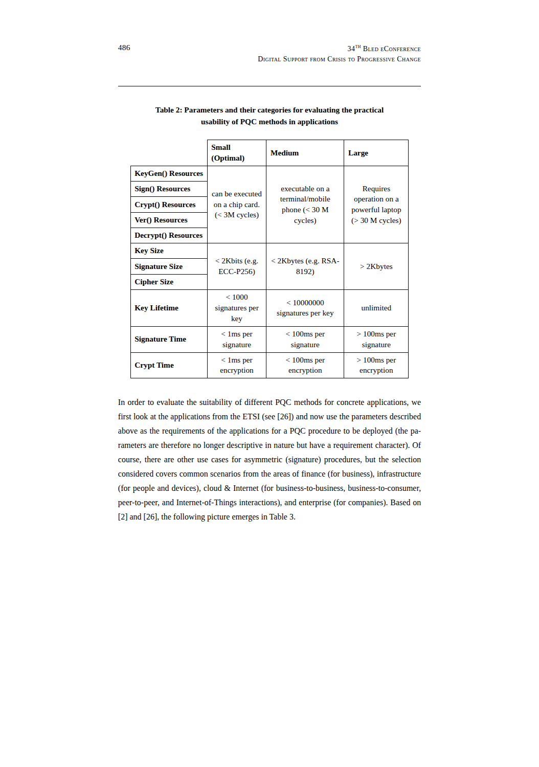486
34th Bled eConference Digital Support from Crisis to Progressive Change
Table 2: Parameters and their categories for evaluating the practical usability of PQC methods in applications
| | Small (Optimal) | Medium | Large |
| --- | --- | --- | --- |
| KeyGen() Resources | can be executed on a chip card. (< 3M cycles) | executable on a terminal/mobile phone (< 30 M cycles) | Requires operation on a powerful laptop (> 30 M cycles) |
| Sign() Resources |
| Crypt() Resources |
| Ver() Resources |
| Decrypt() Resources |
| Key Size | < 2Kbits (e.g. ECC-P256) | < 2Kbytes (e.g. RSA-8192) | > 2Kbytes |
| Signature Size |
| Cipher Size |
| Key Lifetime | < 1000 signatures per key | < 10000000 signatures per key | unlimited |
| Signature Time | < 1ms per signature | < 100ms per signature | > 100ms per signature |
| Crypt Time | < 1ms per encryption | < 100ms per encryption | > 100ms per encryption |
In order to evaluate the suitability of different PQC methods for concrete applications, we first look at the applications from the ETSI (see [26]) and now use the parameters described above as the requirements of the applications for a PQC procedure to be deployed (the parameters are therefore no longer descriptive in nature but have a requirement character). Of course, there are other use cases for asymmetric (signature) procedures, but the selection considered covers common scenarios from the areas of finance (for business), infrastructure (for people and devices), cloud & Internet (for business-to-business, business-to-consumer, peer-to-peer, and Internet-of-Things interactions), and enterprise (for companies). Based on [2] and [26], the following picture emerges in Table 3.